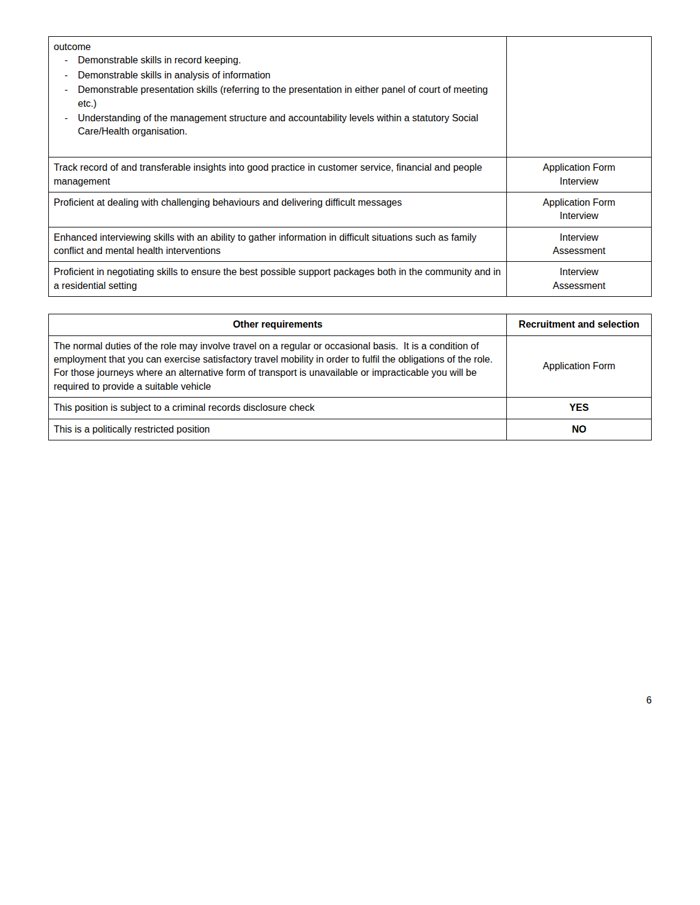| outcome Demonstrable skills in record keeping. Demonstrable skills in analysis of information Demonstrable presentation skills (referring to the presentation in either panel of court of meeting etc.) Understanding of the management structure and accountability levels within a statutory Social Care/Health organisation. | |
| Track record of and transferable insights into good practice in customer service, financial and people management | Application Form Interview |
| Proficient at dealing with challenging behaviours and delivering difficult messages | Application Form Interview |
| Enhanced interviewing skills with an ability to gather information in difficult situations such as family conflict and mental health interventions | Interview Assessment |
| Proficient in negotiating skills to ensure the best possible support packages both in the community and in a residential setting | Interview Assessment |
| Other requirements | Recruitment and selection |
| --- | --- |
| The normal duties of the role may involve travel on a regular or occasional basis. It is a condition of employment that you can exercise satisfactory travel mobility in order to fulfil the obligations of the role. For those journeys where an alternative form of transport is unavailable or impracticable you will be required to provide a suitable vehicle | Application Form |
| This position is subject to a criminal records disclosure check | YES |
| This is a politically restricted position | NO |
6